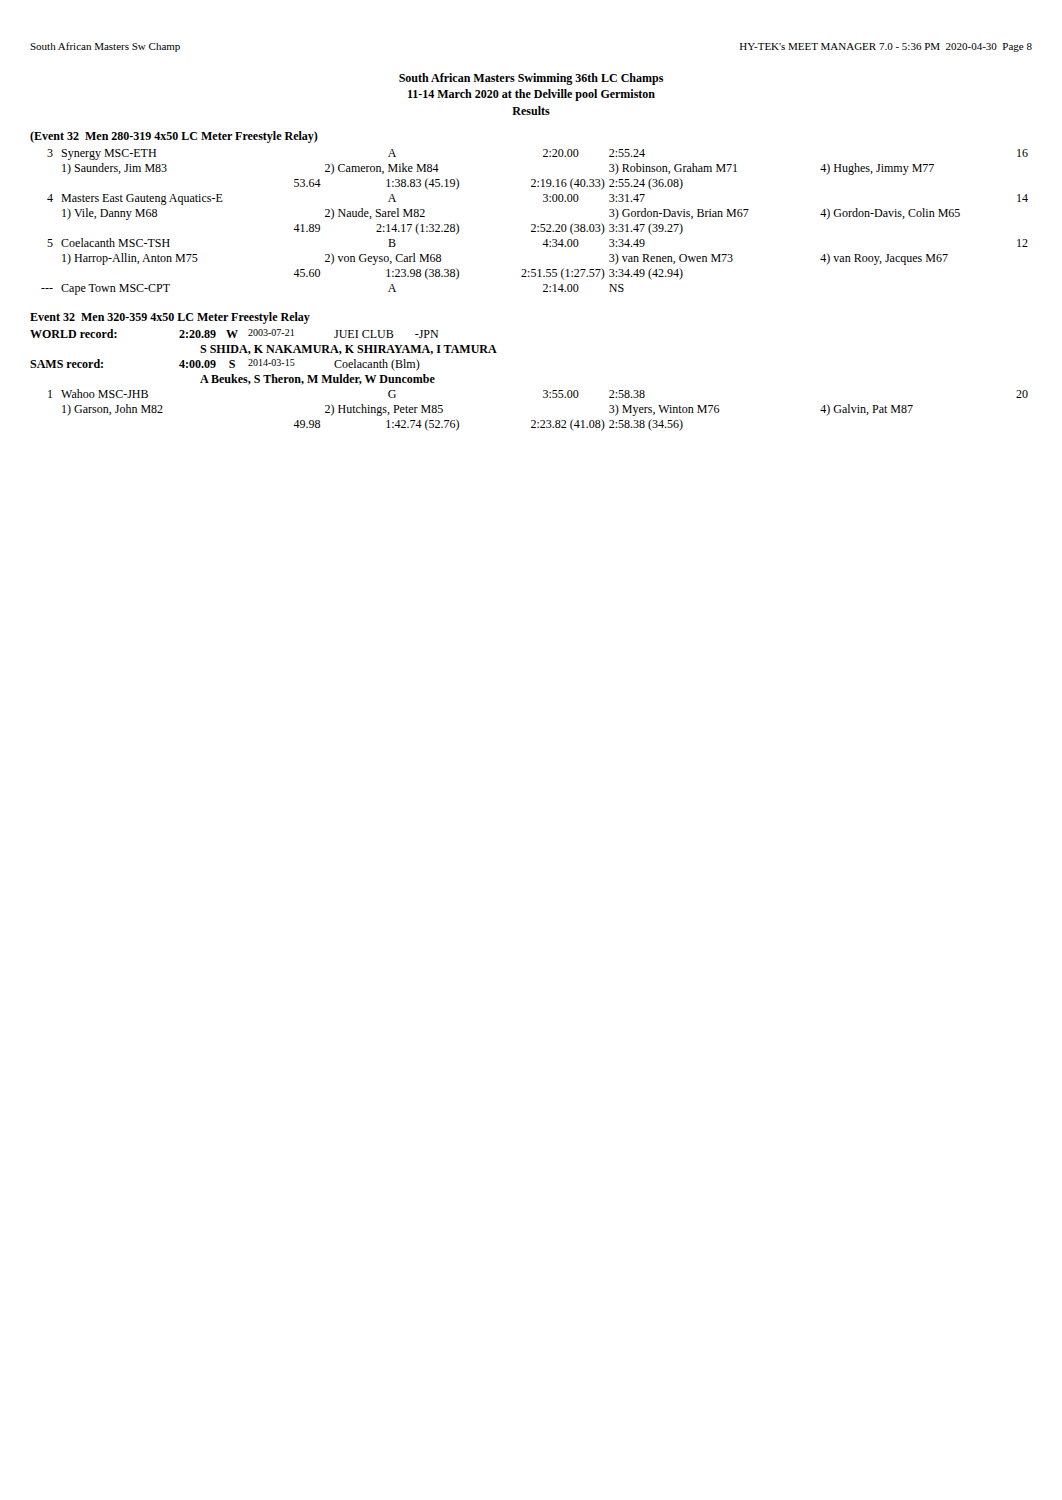South African Masters Sw Champ
HY-TEK's MEET MANAGER 7.0 - 5:36 PM 2020-04-30 Page 8
South African Masters Swimming 36th LC Champs
11-14 March 2020 at the Delville pool Germiston
Results
(Event 32 Men 280-319 4x50 LC Meter Freestyle Relay)
| 3 | Synergy MSC-ETH | A | 2:20.00 | 2:55.24 | 16 |
| | 1) Saunders, Jim M83 | 2) Cameron, Mike M84 | 3) Robinson, Graham M71 | 4) Hughes, Jimmy M77 |
| | 53.64 | 1:38.83 (45.19) | 2:19.16 (40.33) | 2:55.24 (36.08) |
| 4 | Masters East Gauteng Aquatics-E | A | 3:00.00 | 3:31.47 | 14 |
| | 1) Vile, Danny M68 | 2) Naude, Sarel M82 | 3) Gordon-Davis, Brian M67 | 4) Gordon-Davis, Colin M65 |
| | 41.89 | 2:14.17 (1:32.28) | 2:52.20 (38.03) | 3:31.47 (39.27) |
| 5 | Coelacanth MSC-TSH | B | 4:34.00 | 3:34.49 | 12 |
| | 1) Harrop-Allin, Anton M75 | 2) von Geyso, Carl M68 | 3) van Renen, Owen M73 | 4) van Rooy, Jacques M67 |
| | 45.60 | 1:23.98 (38.38) | 2:51.55 (1:27.57) | 3:34.49 (42.94) |
| --- | Cape Town MSC-CPT | A | 2:14.00 | NS | |
Event 32 Men 320-359 4x50 LC Meter Freestyle Relay
| WORLD record: | 2:20.89 | W | 2003-07-21 | JUEI CLUB -JPN |
| S SHIDA, K NAKAMURA, K SHIRAYAMA, I TAMURA |
| SAMS record: | 4:00.09 | S | 2014-03-15 | Coelacanth (Blm) |
| A Beukes, S Theron, M Mulder, W Duncombe |
| 1 | Wahoo MSC-JHB | G | 3:55.00 | 2:58.38 | 20 |
| | 1) Garson, John M82 | 2) Hutchings, Peter M85 | 3) Myers, Winton M76 | 4) Galvin, Pat M87 |
| | 49.98 | 1:42.74 (52.76) | 2:23.82 (41.08) | 2:58.38 (34.56) |